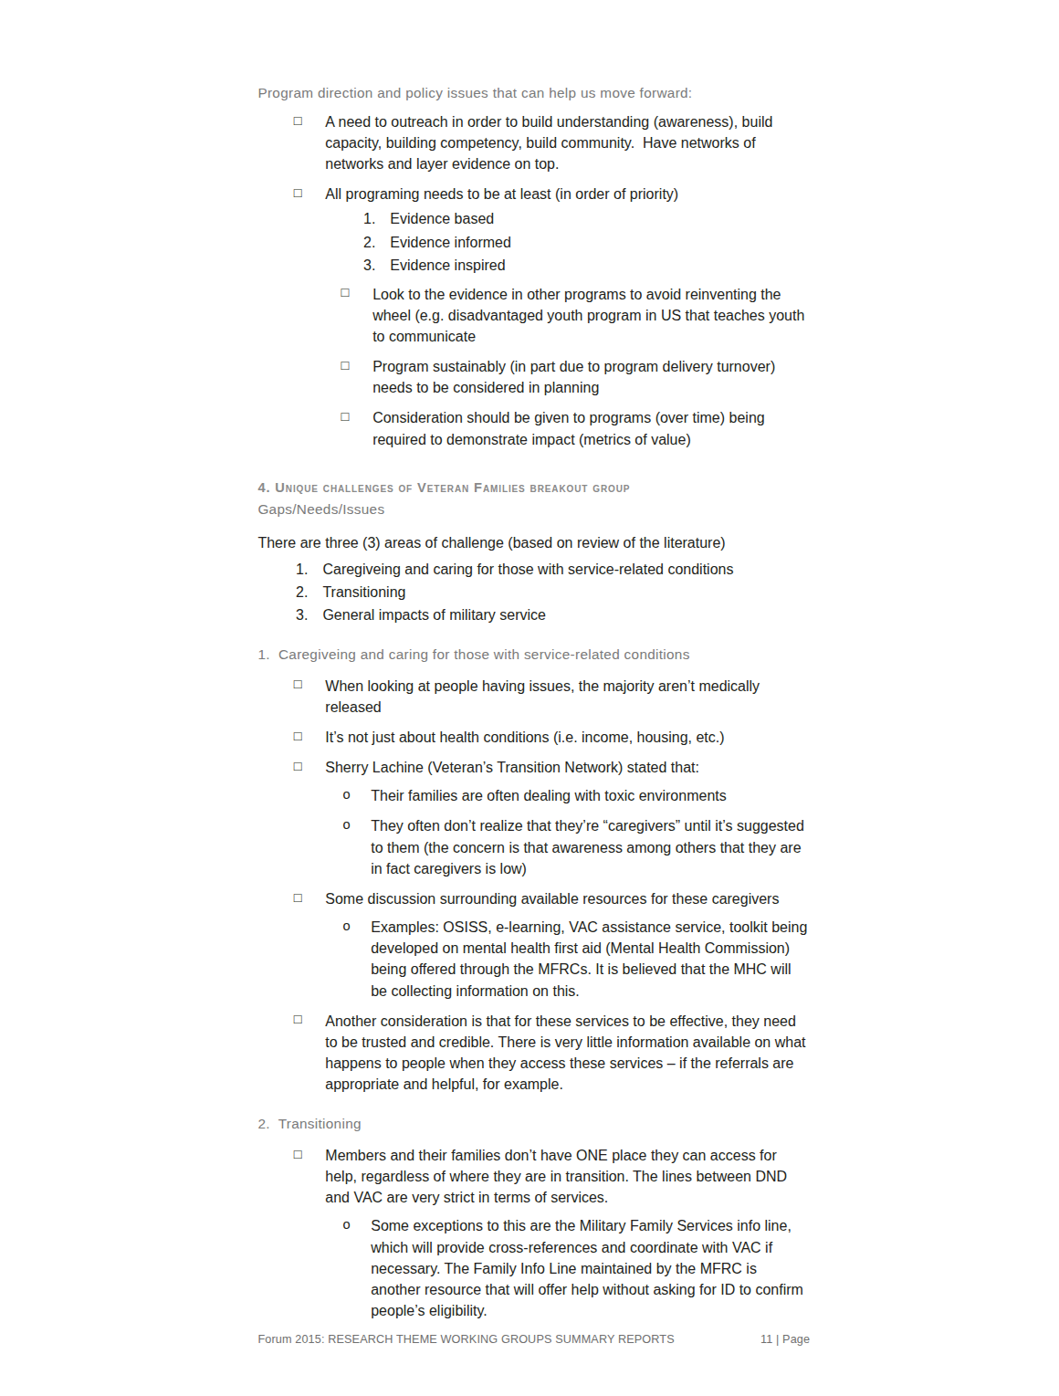Program direction and policy issues that can help us move forward:
A need to outreach in order to build understanding (awareness), build capacity, building competency, build community. Have networks of networks and layer evidence on top.
All programing needs to be at least (in order of priority)
Evidence based
Evidence informed
Evidence inspired
Look to the evidence in other programs to avoid reinventing the wheel (e.g. disadvantaged youth program in US that teaches youth to communicate
Program sustainably (in part due to program delivery turnover) needs to be considered in planning
Consideration should be given to programs (over time) being required to demonstrate impact (metrics of value)
4. UNIQUE CHALLENGES OF VETERAN FAMILIES BREAKOUT GROUP
Gaps/Needs/Issues
There are three (3) areas of challenge (based on review of the literature)
Caregiveing and caring for those with service-related conditions
Transitioning
General impacts of military service
1. Caregiveing and caring for those with service-related conditions
When looking at people having issues, the majority aren’t medically released
It’s not just about health conditions (i.e. income, housing, etc.)
Sherry Lachine (Veteran’s Transition Network) stated that:
Their families are often dealing with toxic environments
They often don’t realize that they’re “caregivers” until it’s suggested to them (the concern is that awareness among others that they are in fact caregivers is low)
Some discussion surrounding available resources for these caregivers
Examples: OSISS, e-learning, VAC assistance service, toolkit being developed on mental health first aid (Mental Health Commission) being offered through the MFRCs. It is believed that the MHC will be collecting information on this.
Another consideration is that for these services to be effective, they need to be trusted and credible. There is very little information available on what happens to people when they access these services – if the referrals are appropriate and helpful, for example.
2. Transitioning
Members and their families don’t have ONE place they can access for help, regardless of where they are in transition. The lines between DND and VAC are very strict in terms of services.
Some exceptions to this are the Military Family Services info line, which will provide cross-references and coordinate with VAC if necessary. The Family Info Line maintained by the MFRC is another resource that will offer help without asking for ID to confirm people’s eligibility.
Forum 2015: RESEARCH THEME WORKING GROUPS SUMMARY REPORTS 11 | Page